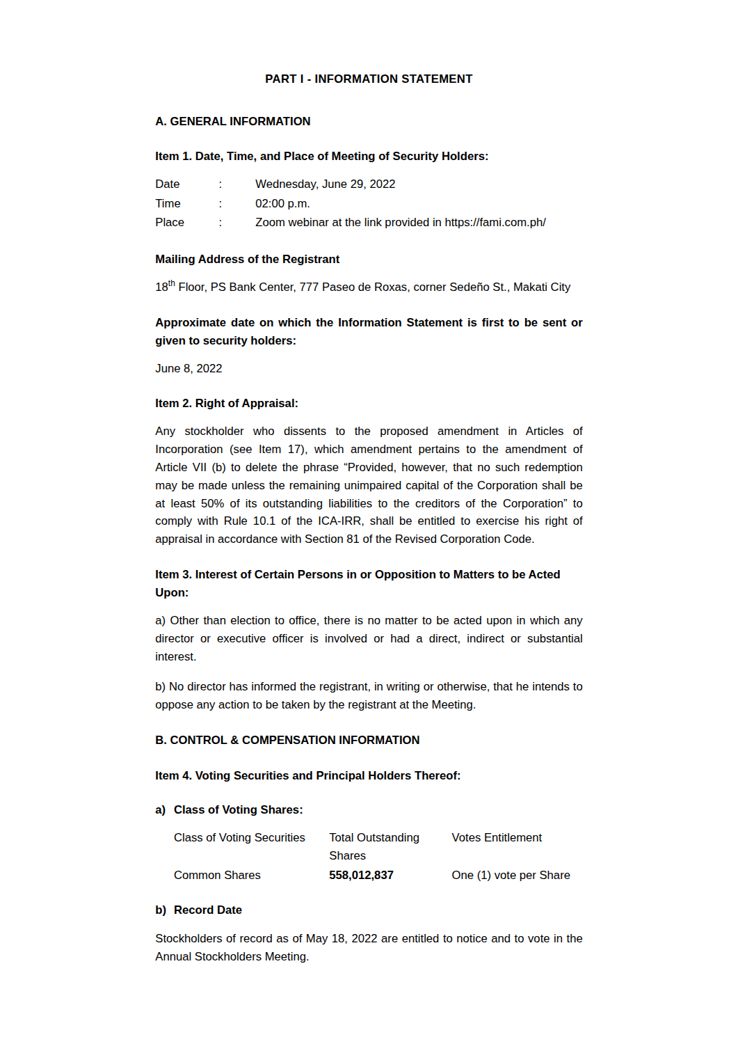PART I - INFORMATION STATEMENT
A. GENERAL INFORMATION
Item 1. Date, Time, and Place of Meeting of Security Holders:
| Date | : | Wednesday, June 29, 2022 |
| Time | : | 02:00 p.m. |
| Place | : | Zoom webinar at the link provided in https://fami.com.ph/ |
Mailing Address of the Registrant
18th Floor, PS Bank Center, 777 Paseo de Roxas, corner Sedeño St., Makati City
Approximate date on which the Information Statement is first to be sent or given to security holders:
June 8, 2022
Item 2. Right of Appraisal:
Any stockholder who dissents to the proposed amendment in Articles of Incorporation (see Item 17), which amendment pertains to the amendment of Article VII (b) to delete the phrase “Provided, however, that no such redemption may be made unless the remaining unimpaired capital of the Corporation shall be at least 50% of its outstanding liabilities to the creditors of the Corporation” to comply with Rule 10.1 of the ICA-IRR, shall be entitled to exercise his right of appraisal in accordance with Section 81 of the Revised Corporation Code.
Item 3. Interest of Certain Persons in or Opposition to Matters to be Acted Upon:
a) Other than election to office, there is no matter to be acted upon in which any director or executive officer is involved or had a direct, indirect or substantial interest.
b) No director has informed the registrant, in writing or otherwise, that he intends to oppose any action to be taken by the registrant at the Meeting.
B. CONTROL & COMPENSATION INFORMATION
Item 4. Voting Securities and Principal Holders Thereof:
Class of Voting Shares:
| Class of Voting Securities | Total Outstanding Shares | Votes Entitlement |
| Common Shares | 558,012,837 | One (1) vote per Share |
Record Date
Stockholders of record as of May 18, 2022 are entitled to notice and to vote in the Annual Stockholders Meeting.